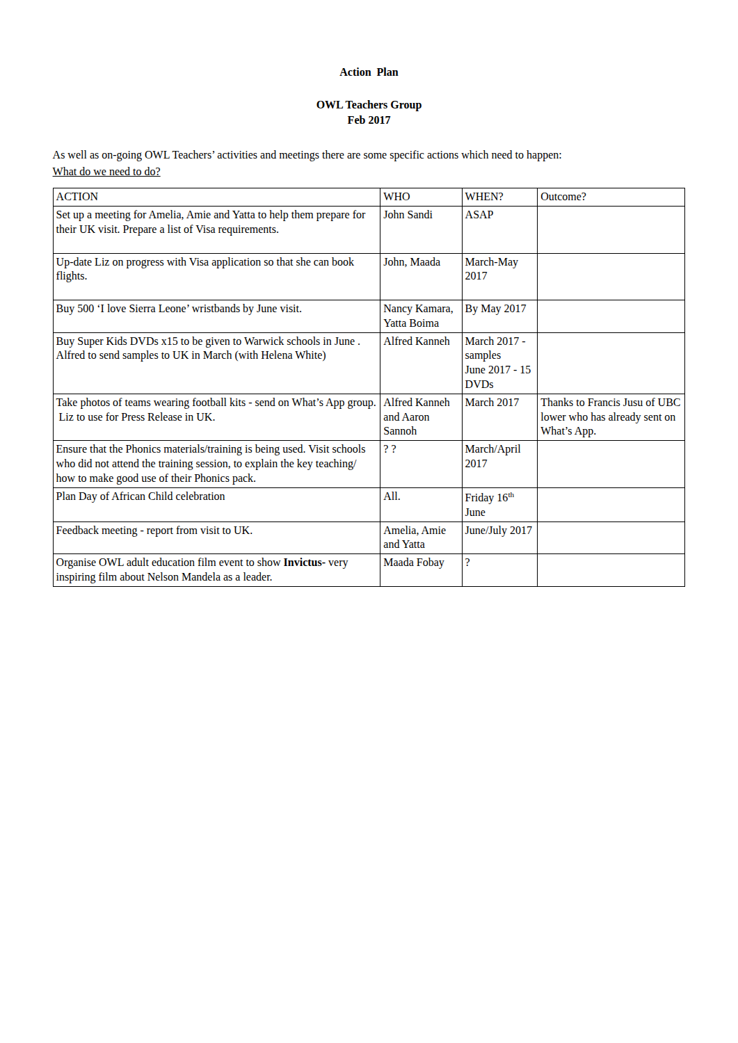Action Plan
OWL Teachers Group
Feb 2017
As well as on-going OWL Teachers’ activities and meetings there are some specific actions which need to happen:
What do we need to do?
| ACTION | WHO | WHEN? | Outcome? |
| --- | --- | --- | --- |
| Set up a meeting for Amelia, Amie and Yatta to help them prepare for their UK visit. Prepare a list of Visa requirements. | John Sandi | ASAP | |
| Up-date Liz on progress with Visa application so that she can book flights. | John, Maada | March-May 2017 | |
| Buy 500 ‘I love Sierra Leone’ wristbands by June visit. | Nancy Kamara, Yatta Boima | By May 2017 | |
| Buy Super Kids DVDs x15 to be given to Warwick schools in June . Alfred to send samples to UK in March (with Helena White) | Alfred Kanneh | March 2017 -samples June 2017 - 15 DVDs | |
| Take photos of teams wearing football kits - send on What’s App group. Liz to use for Press Release in UK. | Alfred Kanneh and Aaron Sannoh | March 2017 | Thanks to Francis Jusu of UBC lower who has already sent on What’s App. |
| Ensure that the Phonics materials/training is being used. Visit schools who did not attend the training session, to explain the key teaching/ how to make good use of their Phonics pack. | ? ? | March/April 2017 | |
| Plan Day of African Child celebration | All. | Friday 16 th June | |
| Feedback meeting - report from visit to UK. | Amelia, Amie and Yatta | June/July 2017 | |
| Organise OWL adult education film event to show Invictus- very inspiring film about Nelson Mandela as a leader. | Maada Fobay | ? | |